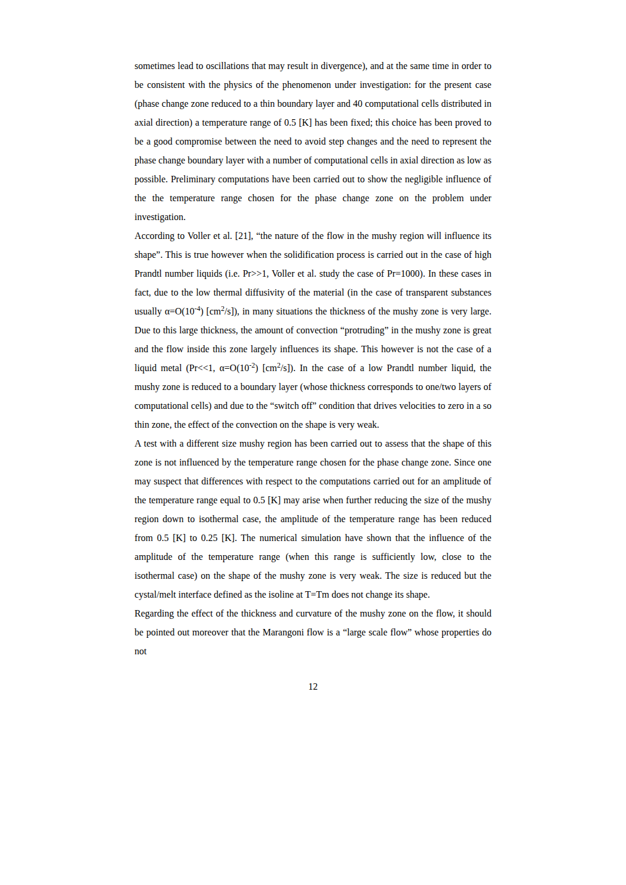sometimes lead to oscillations that may result in divergence), and at the same time in order to be consistent with the physics of the phenomenon under investigation: for the present case (phase change zone reduced to a thin boundary layer and 40 computational cells distributed in axial direction) a temperature range of 0.5 [K] has been fixed; this choice has been proved to be a good compromise between the need to avoid step changes and the need to represent the phase change boundary layer with a number of computational cells in axial direction as low as possible. Preliminary computations have been carried out to show the negligible influence of the the temperature range chosen for the phase change zone on the problem under investigation.
According to Voller et al. [21], “the nature of the flow in the mushy region will influence its shape”. This is true however when the solidification process is carried out in the case of high Prandtl number liquids (i.e. Pr>>1, Voller et al. study the case of Pr=1000). In these cases in fact, due to the low thermal diffusivity of the material (in the case of transparent substances usually α=O(10-4) [cm2/s]), in many situations the thickness of the mushy zone is very large. Due to this large thickness, the amount of convection “protruding” in the mushy zone is great and the flow inside this zone largely influences its shape. This however is not the case of a liquid metal (Pr<<1, α=O(10-2) [cm2/s]). In the case of a low Prandtl number liquid, the mushy zone is reduced to a boundary layer (whose thickness corresponds to one/two layers of computational cells) and due to the “switch off” condition that drives velocities to zero in a so thin zone, the effect of the convection on the shape is very weak.
A test with a different size mushy region has been carried out to assess that the shape of this zone is not influenced by the temperature range chosen for the phase change zone. Since one may suspect that differences with respect to the computations carried out for an amplitude of the temperature range equal to 0.5 [K] may arise when further reducing the size of the mushy region down to isothermal case, the amplitude of the temperature range has been reduced from 0.5 [K] to 0.25 [K]. The numerical simulation have shown that the influence of the amplitude of the temperature range (when this range is sufficiently low, close to the isothermal case) on the shape of the mushy zone is very weak. The size is reduced but the cystal/melt interface defined as the isoline at T=Tm does not change its shape.
Regarding the effect of the thickness and curvature of the mushy zone on the flow, it should be pointed out moreover that the Marangoni flow is a “large scale flow” whose properties do not
12